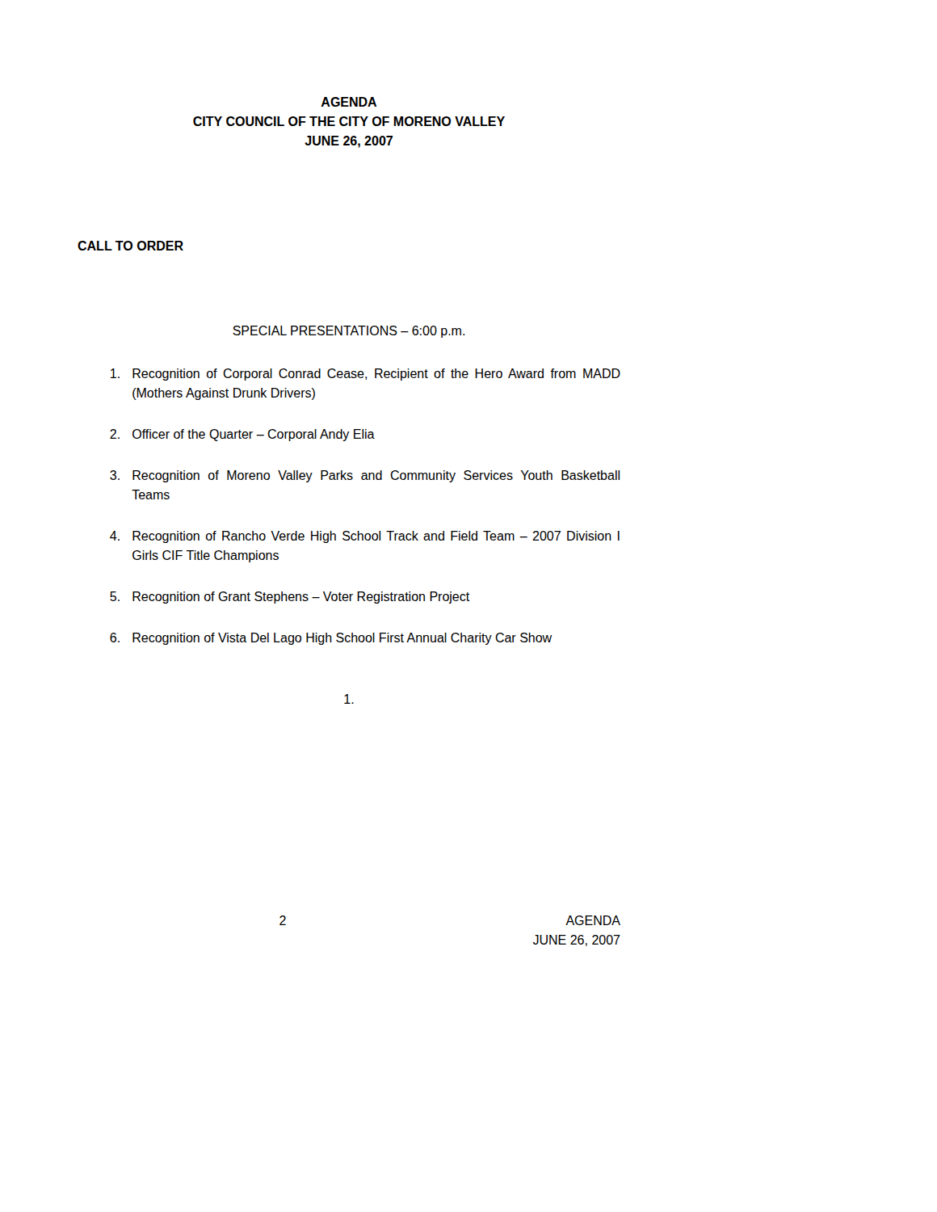AGENDA
CITY COUNCIL OF THE CITY OF MORENO VALLEY
JUNE 26, 2007
CALL TO ORDER
SPECIAL PRESENTATIONS – 6:00 p.m.
Recognition of Corporal Conrad Cease, Recipient of the Hero Award from MADD (Mothers Against Drunk Drivers)
Officer of the Quarter – Corporal Andy Elia
Recognition of Moreno Valley Parks and Community Services Youth Basketball Teams
Recognition of Rancho Verde High School Track and Field Team – 2007 Division I Girls CIF Title Champions
Recognition of Grant Stephens – Voter Registration Project
Recognition of Vista Del Lago High School First Annual Charity Car Show
1.
2
AGENDA
JUNE 26, 2007